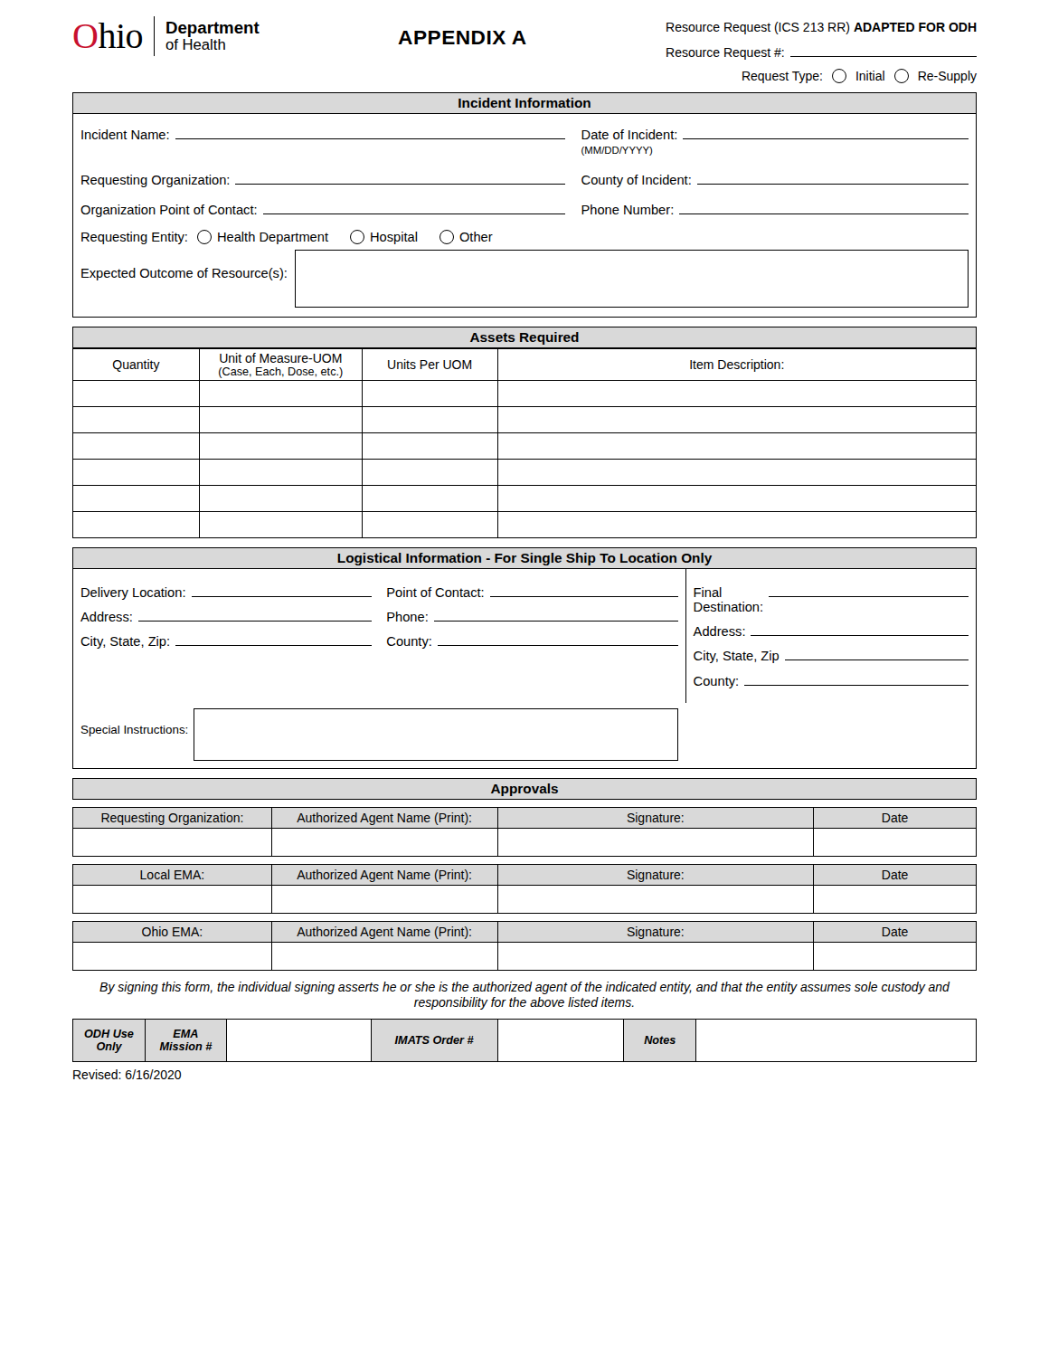Ohio
Departmentof Health
APPENDIX A
Resource Request (ICS 213 RR) ADAPTED FOR ODH
Resource Request #:
Request Type: Initial Re-Supply
Incident Information
Incident Name:
Date of Incident:
(MM/DD/YYYY)
Requesting Organization:
County of Incident:
Organization Point of Contact:
Phone Number:
Requesting Entity: Health Department Hospital Other
Expected Outcome of Resource(s):
Assets Required
| Quantity | Unit of Measure-UOM (Case, Each, Dose, etc.) | Units Per UOM | Item Description: |
| --- | --- | --- | --- |
Logistical Information - For Single Ship To Location Only
Delivery Location:
Address:
City, State, Zip:
Point of Contact:
Phone:
County:
Final
Destination:
Address:
City, State, Zip
County:
Special Instructions:
Approvals
| Requesting Organization: | Authorized Agent Name (Print): | Signature: | Date |
| --- | --- | --- | --- |
| Local EMA: | Authorized Agent Name (Print): | Signature: | Date |
| --- | --- | --- | --- |
| Ohio EMA: | Authorized Agent Name (Print): | Signature: | Date |
| --- | --- | --- | --- |
By signing this form, the individual signing asserts he or she is the authorized agent of the indicated entity, and that the entity assumes sole custody and responsibility for the above listed items.
| ODH Use Only | EMA Mission # | | IMATS Order # | | Notes | |
Revised: 6/16/2020